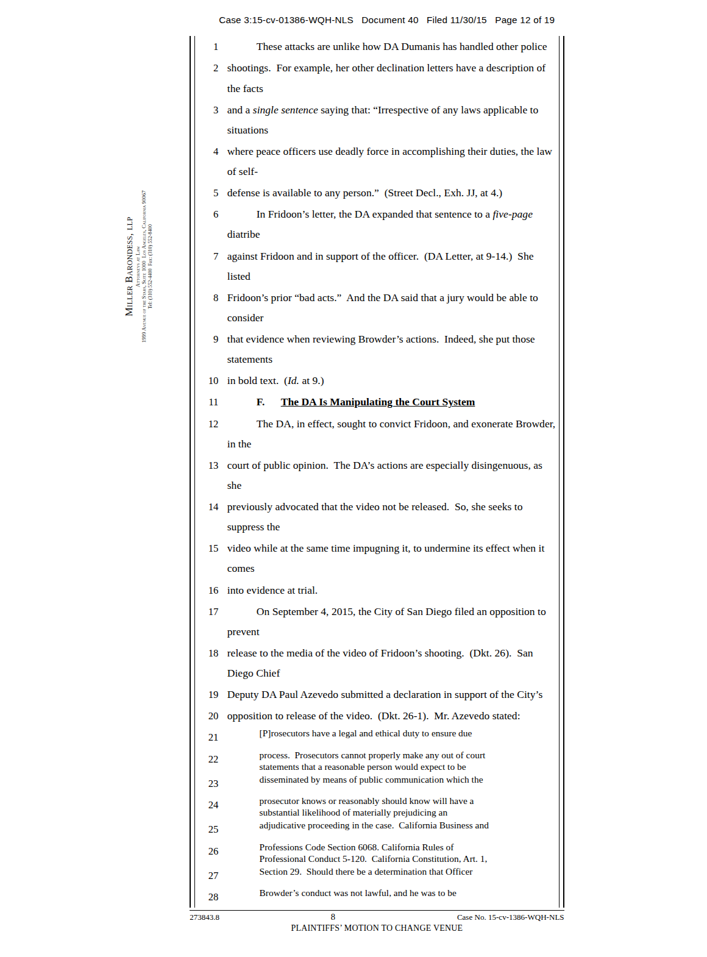Case 3:15-cv-01386-WQH-NLS Document 40 Filed 11/30/15 Page 12 of 19
MILLER BARONDESS, LLP
Attorneys at Law
1999 Avenue of the Stars, Suite 1000 Los Angeles, California 90067
Tel: (310) 552-4400 Fax: (310) 552-8400
| 1 | These attacks are unlike how DA Dumanis has handled other police |
| 2 | shootings. For example, her other declination letters have a description of the facts |
| 3 | and a single sentence saying that: “Irrespective of any laws applicable to situations |
| 4 | where peace officers use deadly force in accomplishing their duties, the law of self- |
| 5 | defense is available to any person.” (Street Decl., Exh. JJ, at 4.) |
| 6 | In Fridoon’s letter, the DA expanded that sentence to a five-page diatribe |
| 7 | against Fridoon and in support of the officer. (DA Letter, at 9-14.) She listed |
| 8 | Fridoon’s prior “bad acts.” And the DA said that a jury would be able to consider |
| 9 | that evidence when reviewing Browder’s actions. Indeed, she put those statements |
| 10 | in bold text. ( Id. at 9.) |
| 11 | F. The DA Is Manipulating the Court System |
| 12 | The DA, in effect, sought to convict Fridoon, and exonerate Browder, in the |
| 13 | court of public opinion. The DA’s actions are especially disingenuous, as she |
| 14 | previously advocated that the video not be released. So, she seeks to suppress the |
| 15 | video while at the same time impugning it, to undermine its effect when it comes |
| 16 | into evidence at trial. |
| 17 | On September 4, 2015, the City of San Diego filed an opposition to prevent |
| 18 | release to the media of the video of Fridoon’s shooting. (Dkt. 26). San Diego Chief |
| 19 | Deputy DA Paul Azevedo submitted a declaration in support of the City’s |
| 20 | opposition to release of the video. (Dkt. 26-1). Mr. Azevedo stated: |
| 21 | [P]rosecutors have a legal and ethical duty to ensure due |
| 22 | process. Prosecutors cannot properly make any out of court statements that a reasonable person would expect to be |
| 23 | disseminated by means of public communication which the |
| 24 | prosecutor knows or reasonably should know will have a substantial likelihood of materially prejudicing an |
| 25 | adjudicative proceeding in the case. California Business and |
| 26 | Professions Code Section 6068. California Rules of Professional Conduct 5-120. California Constitution, Art. 1, |
| 27 | Section 29. Should there be a determination that Officer |
| 28 | Browder’s conduct was not lawful, and he was to be |
273843.8
8
Case No. 15-cv-1386-WQH-NLS
PLAINTIFFS’ MOTION TO CHANGE VENUE